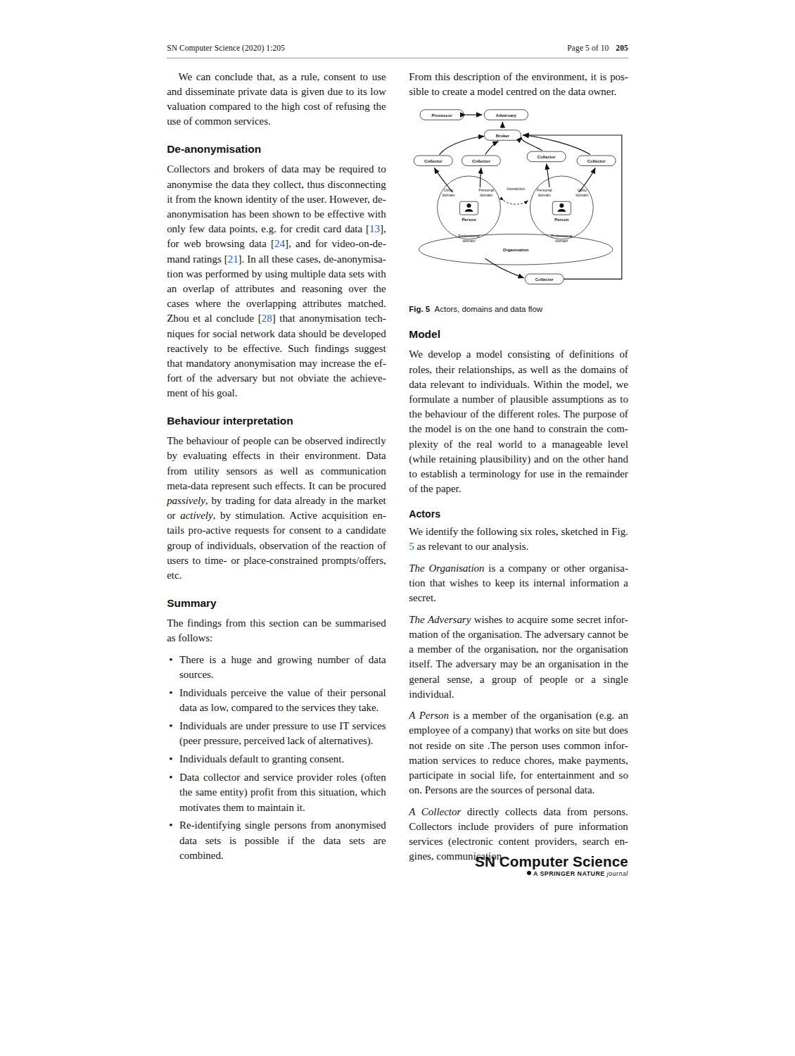SN Computer Science (2020) 1:205
Page 5 of 10205
We can conclude that, as a rule, consent to use and disseminate private data is given due to its low valuation compared to the high cost of refusing the use of common services.
De-anonymisation
Collectors and brokers of data may be required to anonymise the data they collect, thus disconnecting it from the known identity of the user. However, de-anonymisation has been shown to be effective with only few data points, e.g. for credit card data [13], for web browsing data [24], and for video-on-demand ratings [21]. In all these cases, de-anonymisation was performed by using multiple data sets with an overlap of attributes and reasoning over the cases where the overlapping attributes matched. Zhou et al conclude [28] that anonymisation techniques for social network data should be developed reactively to be effective. Such findings suggest that mandatory anonymisation may increase the effort of the adversary but not obviate the achievement of his goal.
Behaviour interpretation
The behaviour of people can be observed indirectly by evaluating effects in their environment. Data from utility sensors as well as communication meta-data represent such effects. It can be procured passively, by trading for data already in the market or actively, by stimulation. Active acquisition entails pro-active requests for consent to a candidate group of individuals, observation of the reaction of users to time- or place-constrained prompts/offers, etc.
Summary
The findings from this section can be summarised as follows:
There is a huge and growing number of data sources.
Individuals perceive the value of their personal data as low, compared to the services they take.
Individuals are under pressure to use IT services (peer pressure, perceived lack of alternatives).
Individuals default to granting consent.
Data collector and service provider roles (often the same entity) profit from this situation, which motivates them to maintain it.
Re-identifying single persons from anonymised data sets is possible if the data sets are combined.
From this description of the environment, it is possible to create a model centred on the data owner.
Processor Adversary Broker Collector Collector Collector Collector Collector Organisation Utility domain Personal domain Professional domain Personal domain Utility domain Professional domain Person Person Interaction
Fig. 5 Actors, domains and data flow
Model
We develop a model consisting of definitions of roles, their relationships, as well as the domains of data relevant to individuals. Within the model, we formulate a number of plausible assumptions as to the behaviour of the different roles. The purpose of the model is on the one hand to constrain the complexity of the real world to a manageable level (while retaining plausibility) and on the other hand to establish a terminology for use in the remainder of the paper.
Actors
We identify the following six roles, sketched in Fig. 5 as relevant to our analysis.
The Organisation is a company or other organisation that wishes to keep its internal information a secret.
The Adversary wishes to acquire some secret information of the organisation. The adversary cannot be a member of the organisation, nor the organisation itself. The adversary may be an organisation in the general sense, a group of people or a single individual.
A Person is a member of the organisation (e.g. an employee of a company) that works on site but does not reside on site .The person uses common information services to reduce chores, make payments, participate in social life, for entertainment and so on. Persons are the sources of personal data.
A Collector directly collects data from persons. Collectors include providers of pure information services (electronic content providers, search engines, communication
SN Computer Science
A SPRINGER NATURE journal